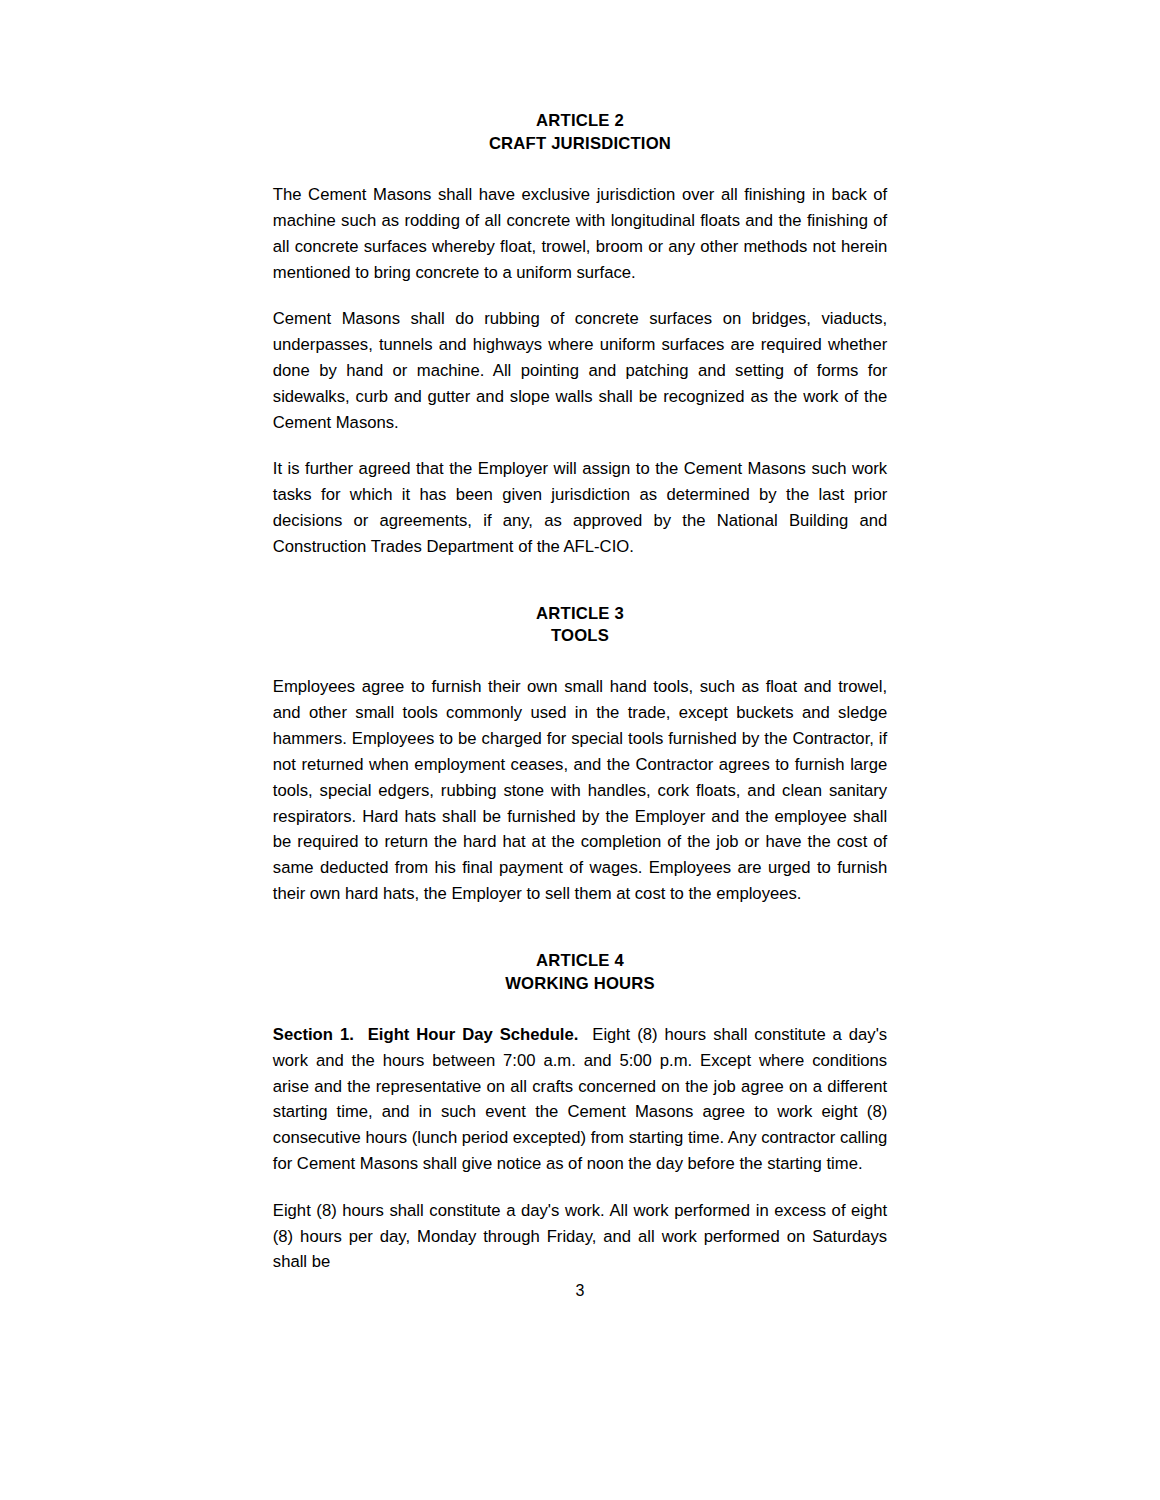ARTICLE 2
CRAFT JURISDICTION
The Cement Masons shall have exclusive jurisdiction over all finishing in back of machine such as rodding of all concrete with longitudinal floats and the finishing of all concrete surfaces whereby float, trowel, broom or any other methods not herein mentioned to bring concrete to a uniform surface.
Cement Masons shall do rubbing of concrete surfaces on bridges, viaducts, underpasses, tunnels and highways where uniform surfaces are required whether done by hand or machine. All pointing and patching and setting of forms for sidewalks, curb and gutter and slope walls shall be recognized as the work of the Cement Masons.
It is further agreed that the Employer will assign to the Cement Masons such work tasks for which it has been given jurisdiction as determined by the last prior decisions or agreements, if any, as approved by the National Building and Construction Trades Department of the AFL-CIO.
ARTICLE 3
TOOLS
Employees agree to furnish their own small hand tools, such as float and trowel, and other small tools commonly used in the trade, except buckets and sledge hammers. Employees to be charged for special tools furnished by the Contractor, if not returned when employment ceases, and the Contractor agrees to furnish large tools, special edgers, rubbing stone with handles, cork floats, and clean sanitary respirators. Hard hats shall be furnished by the Employer and the employee shall be required to return the hard hat at the completion of the job or have the cost of same deducted from his final payment of wages. Employees are urged to furnish their own hard hats, the Employer to sell them at cost to the employees.
ARTICLE 4
WORKING HOURS
Section 1. Eight Hour Day Schedule. Eight (8) hours shall constitute a day's work and the hours between 7:00 a.m. and 5:00 p.m. Except where conditions arise and the representative on all crafts concerned on the job agree on a different starting time, and in such event the Cement Masons agree to work eight (8) consecutive hours (lunch period excepted) from starting time. Any contractor calling for Cement Masons shall give notice as of noon the day before the starting time.
Eight (8) hours shall constitute a day's work. All work performed in excess of eight (8) hours per day, Monday through Friday, and all work performed on Saturdays shall be
3